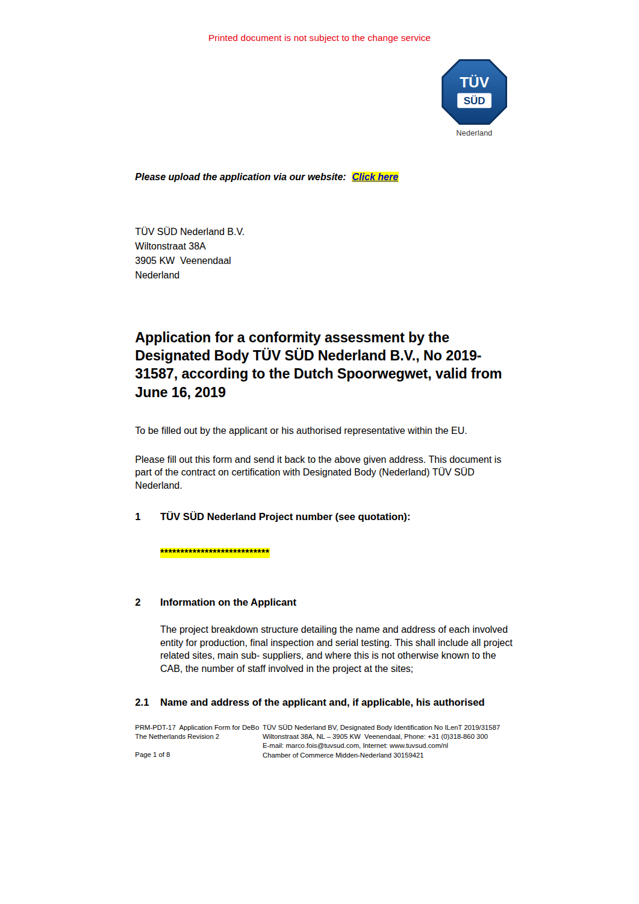Printed document is not subject to the change service
TÜV SÜD
Nederland
Please upload the application via our website: Click here
TÜV SÜD Nederland B.V.
Wiltonstraat 38A
3905 KW Veenendaal
Nederland
Application for a conformity assessment by the Designated Body TÜV SÜD Nederland B.V., No 2019-31587, according to the Dutch Spoorwegwet, valid from June 16, 2019
To be filled out by the applicant or his authorised representative within the EU.
Please fill out this form and send it back to the above given address. This document is part of the contract on certification with Designated Body (Nederland) TÜV SÜD Nederland.
1
TÜV SÜD Nederland Project number (see quotation):
***************************
2
Information on the Applicant
The project breakdown structure detailing the name and address of each involved entity for production, final inspection and serial testing. This shall include all project related sites, main sub- suppliers, and where this is not otherwise known to the CAB, the number of staff involved in the project at the sites;
2.1
Name and address of the applicant and, if applicable, his authorised
PRM-PDT-17 Application Form for DeBo The Netherlands Revision 2
Page 1 of 8
TÜV SÜD Nederland BV, Designated Body Identification No ILenT 2019/31587
Wiltonstraat 38A, NL – 3905 KW Veenendaal, Phone: +31 (0)318-860 300
E-mail: marco.fois@tuvsud.com, Internet: www.tuvsud.com/nl
Chamber of Commerce Midden-Nederland 30159421